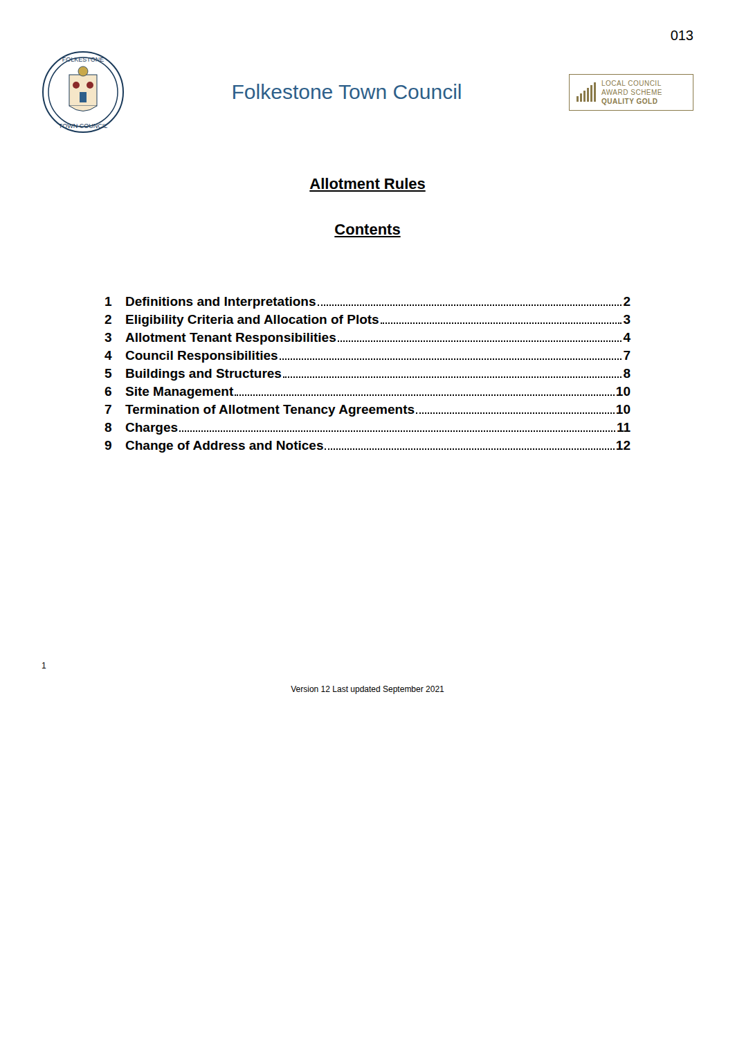013
FOLKESTONE TOWN COUNCIL
Folkestone Town Council
LOCAL COUNCIL
AWARD SCHEME
QUALITY GOLD
Allotment Rules
Contents
1 Definitions and Interpretations 2
2 Eligibility Criteria and Allocation of Plots 3
3 Allotment Tenant Responsibilities 4
4 Council Responsibilities 7
5 Buildings and Structures 8
6 Site Management 10
7 Termination of Allotment Tenancy Agreements 10
8 Charges 11
9 Change of Address and Notices 12
1
Version 12 Last updated September 2021